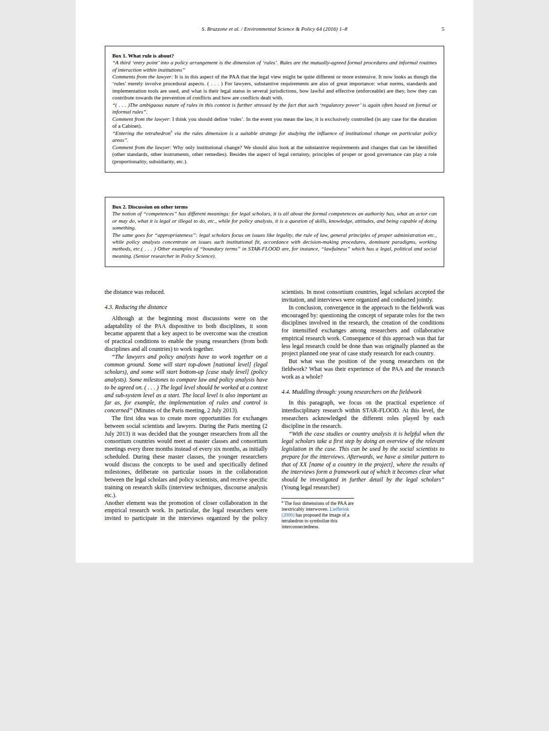S. Bruzzone et al. / Environmental Science & Policy 64 (2016) 1–8 5
Box 1. What rule is about?
“A third ‘entry point’ into a policy arrangement is the dimension of ‘rules’. Rules are the mutually-agreed formal procedures and informal routines of interaction within institutions”
Comments from the lawyer: It is in this aspect of the PAA that the legal view might be quite different or more extensive. It now looks as though the ‘rules’ merely involve procedural aspects. ( . . . ) For lawyers, substantive requirements are also of great importance: what norms, standards and implementation tools are used, and what is their legal status in several jurisdictions, how lawful and effective (enforceable) are they, how they can contribute towards the prevention of conflicts and how are conflicts dealt with.
“( . . . )The ambiguous nature of rules in this context is further stressed by the fact that such ‘regulatory power’ is again often based on formal or informal rules”.
Comment from the lawyer: I think you should define ‘rules’. In the event you mean the law, it is exclusively controlled (in any case for the duration of a Cabinet).
“Entering the tetrahedron6 via the rules dimension is a suitable strategy for studying the influence of institutional change on particular policy areas”.
Comment from the lawyer: Why only institutional change? We should also look at the substantive requirements and changes that can be identified (other standards, other instruments, other remedies). Besides the aspect of legal certainty, principles of proper or good governance can play a role (proportionality, subsidiarity, etc.).
Box 2. Discussion on other terms
The notion of “competences” has different meanings: for legal scholars, it is all about the formal competences an authority has, what an actor can or may do, what it is legal or illegal to do, etc., while for policy analysts, it is a question of skills, knowledge, attitudes, and being capable of doing something.
The same goes for “appropriateness”: legal scholars focus on issues like legality, the rule of law, general principles of proper administration etc., while policy analysts concentrate on issues such institutional fit, accordance with decision-making procedures, dominant paradigms, working methods, etc.( . . . ) Other examples of “boundary terms” in STAR-FLOOD are, for instance, “lawfulness” which has a legal, political and social meaning. (Senior researcher in Policy Science).
the distance was reduced.
4.3. Reducing the distance
Although at the beginning most discussions were on the adaptability of the PAA dispositive to both disciplines, it soon became apparent that a key aspect to be overcome was the creation of practical conditions to enable the young researchers (from both disciplines and all countries) to work together.
“The lawyers and policy analysts have to work together on a common ground. Some will start top-down [national level] (legal scholars), and some will start bottom-up [case study level] (policy analysts). Some milestones to compare law and policy analysis have to be agreed on. ( . . . ) The legal level should be worked at a context and sub-system level as a start. The local level is also important as far as, for example, the implementation of rules and control is concerned” (Minutes of the Paris meeting, 2 July 2013).
The first idea was to create more opportunities for exchanges between social scientists and lawyers. During the Paris meeting (2 July 2013) it was decided that the younger researchers from all the consortium countries would meet at master classes and consortium meetings every three months instead of every six months, as initially scheduled. During these master classes, the younger researchers would discuss the concepts to be used and specifically defined milestones, deliberate on particular issues in the collaboration between the legal scholars and policy scientists, and receive specific training on research skills (interview techniques, discourse analysis etc.).
Another element was the promotion of closer collaboration in the empirical research work. In particular, the legal researchers were invited to participate in the interviews organized by the policy scientists. In most consortium countries, legal scholars accepted the invitation, and interviews were organized and conducted jointly.
In conclusion, convergence in the approach to the fieldwork was encouraged by: questioning the concept of separate roles for the two disciplines involved in the research, the creation of the conditions for intensified exchanges among researchers and collaborative empirical research work. Consequence of this approach was that far less legal research could be done than was originally planned as the project planned one year of case study research for each country.
But what was the position of the young researchers on the fieldwork? What was their experience of the PAA and the research work as a whole?
4.4. Muddling through: young researchers on the fieldwork
In this paragraph, we focus on the practical experience of interdisciplinary research within STAR-FLOOD. At this level, the researchers acknowledged the different roles played by each discipline in the research.
“With the case studies or country analysis it is helpful when the legal scholars take a first step by doing an overview of the relevant legislation in the case. This can be used by the social scientists to prepare for the interviews. Afterwards, we have a similar pattern to that of XX [name of a country in the project], where the results of the interviews form a framework out of which it becomes clear what should be investigated in further detail by the legal scholars” (Young legal researcher)
6 The four dimensions of the PAA are inextricably interwoven. Liefferink (2006) has proposed the image of a tetrahedron to symbolize this interconnectedness.